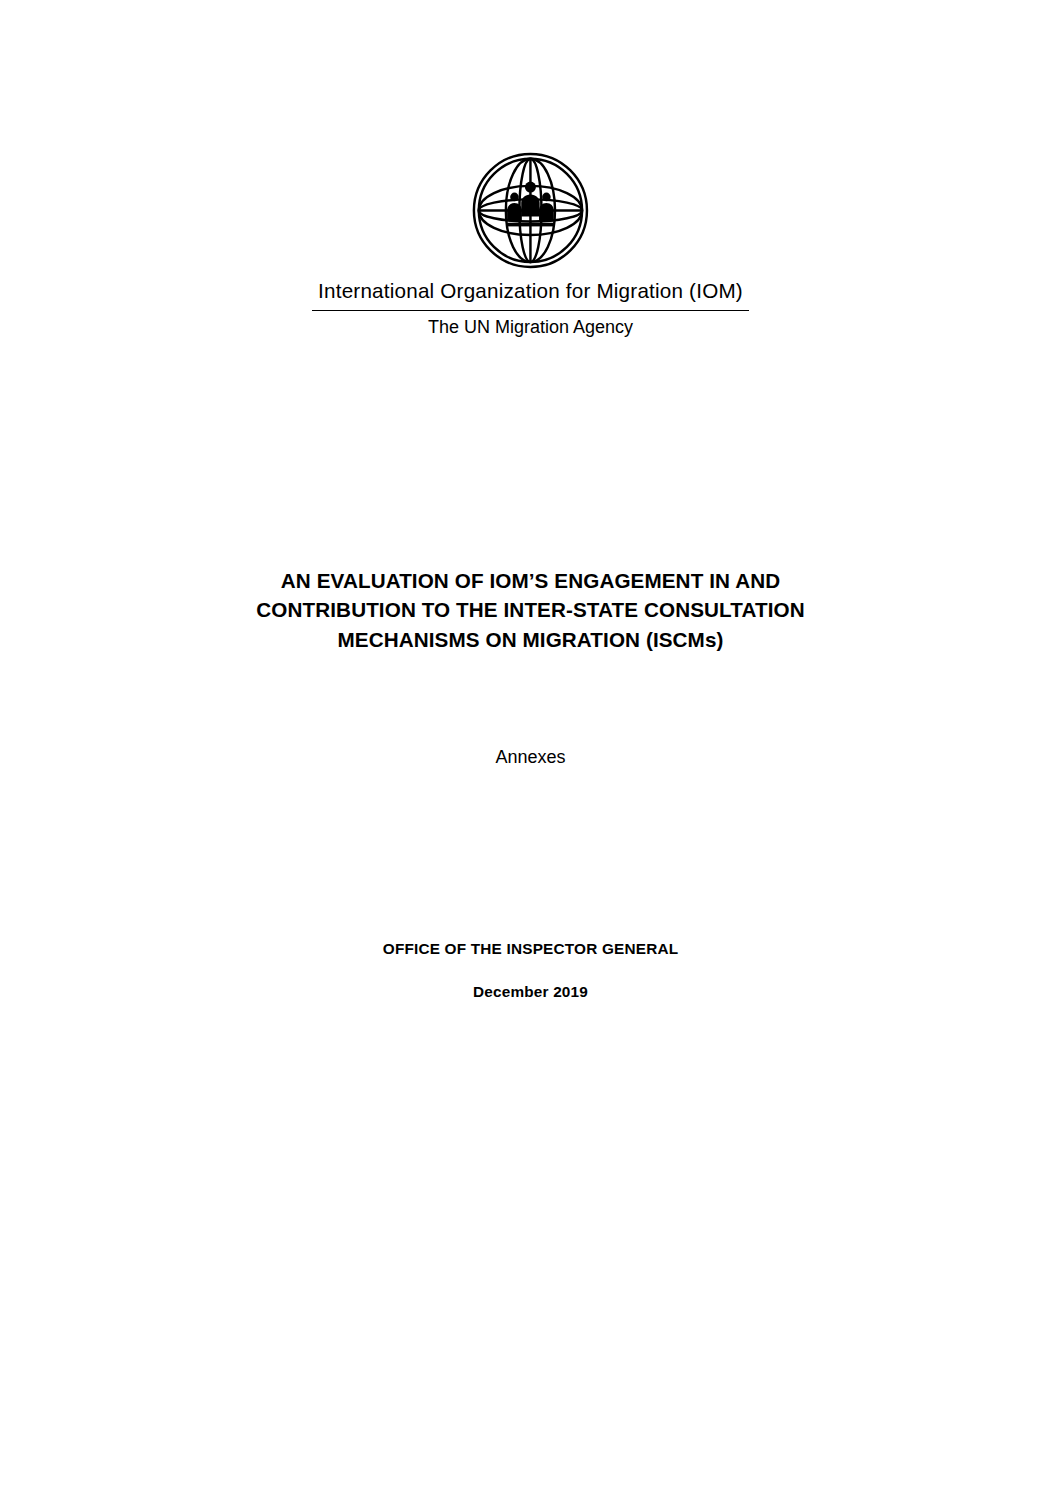International Organization for Migration (IOM)
The UN Migration Agency
AN EVALUATION OF IOM’S ENGAGEMENT IN AND
CONTRIBUTION TO THE INTER-STATE CONSULTATION
MECHANISMS ON MIGRATION (ISCMs)
Annexes
OFFICE OF THE INSPECTOR GENERAL
December 2019